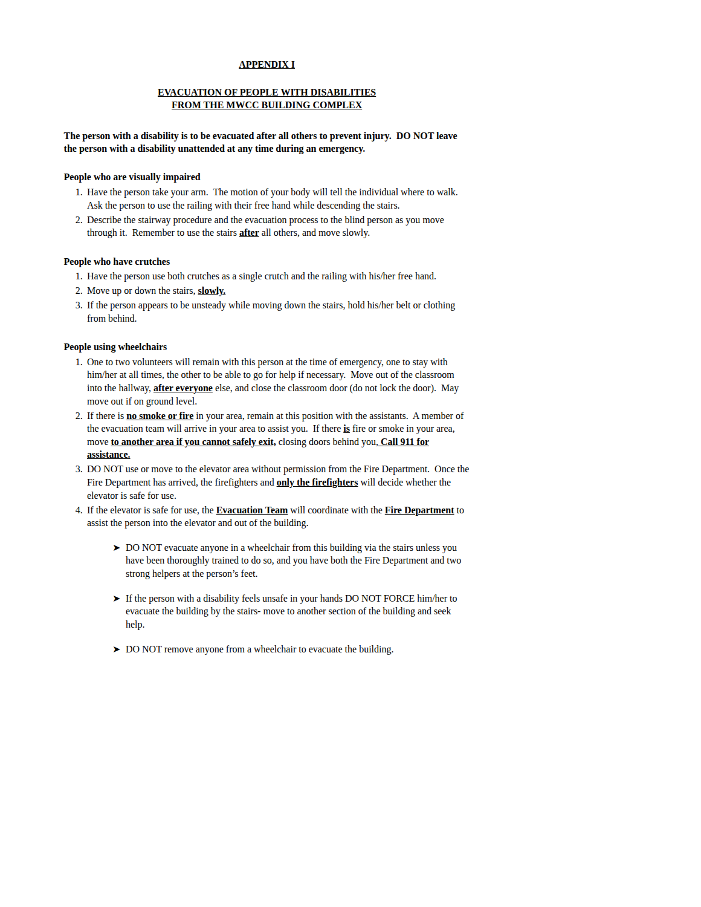APPENDIX I
EVACUATION OF PEOPLE WITH DISABILITIES
FROM THE MWCC BUILDING COMPLEX
The person with a disability is to be evacuated after all others to prevent injury. DO NOT leave the person with a disability unattended at any time during an emergency.
People who are visually impaired
Have the person take your arm. The motion of your body will tell the individual where to walk. Ask the person to use the railing with their free hand while descending the stairs.
Describe the stairway procedure and the evacuation process to the blind person as you move through it. Remember to use the stairs after all others, and move slowly.
People who have crutches
Have the person use both crutches as a single crutch and the railing with his/her free hand.
Move up or down the stairs, slowly.
If the person appears to be unsteady while moving down the stairs, hold his/her belt or clothing from behind.
People using wheelchairs
One to two volunteers will remain with this person at the time of emergency, one to stay with him/her at all times, the other to be able to go for help if necessary. Move out of the classroom into the hallway, after everyone else, and close the classroom door (do not lock the door). May move out if on ground level.
If there is no smoke or fire in your area, remain at this position with the assistants. A member of the evacuation team will arrive in your area to assist you. If there is fire or smoke in your area, move to another area if you cannot safely exit, closing doors behind you, Call 911 for assistance.
DO NOT use or move to the elevator area without permission from the Fire Department. Once the Fire Department has arrived, the firefighters and only the firefighters will decide whether the elevator is safe for use.
If the elevator is safe for use, the Evacuation Team will coordinate with the Fire Department to assist the person into the elevator and out of the building.
DO NOT evacuate anyone in a wheelchair from this building via the stairs unless you have been thoroughly trained to do so, and you have both the Fire Department and two strong helpers at the person’s feet.
If the person with a disability feels unsafe in your hands DO NOT FORCE him/her to evacuate the building by the stairs- move to another section of the building and seek help.
DO NOT remove anyone from a wheelchair to evacuate the building.